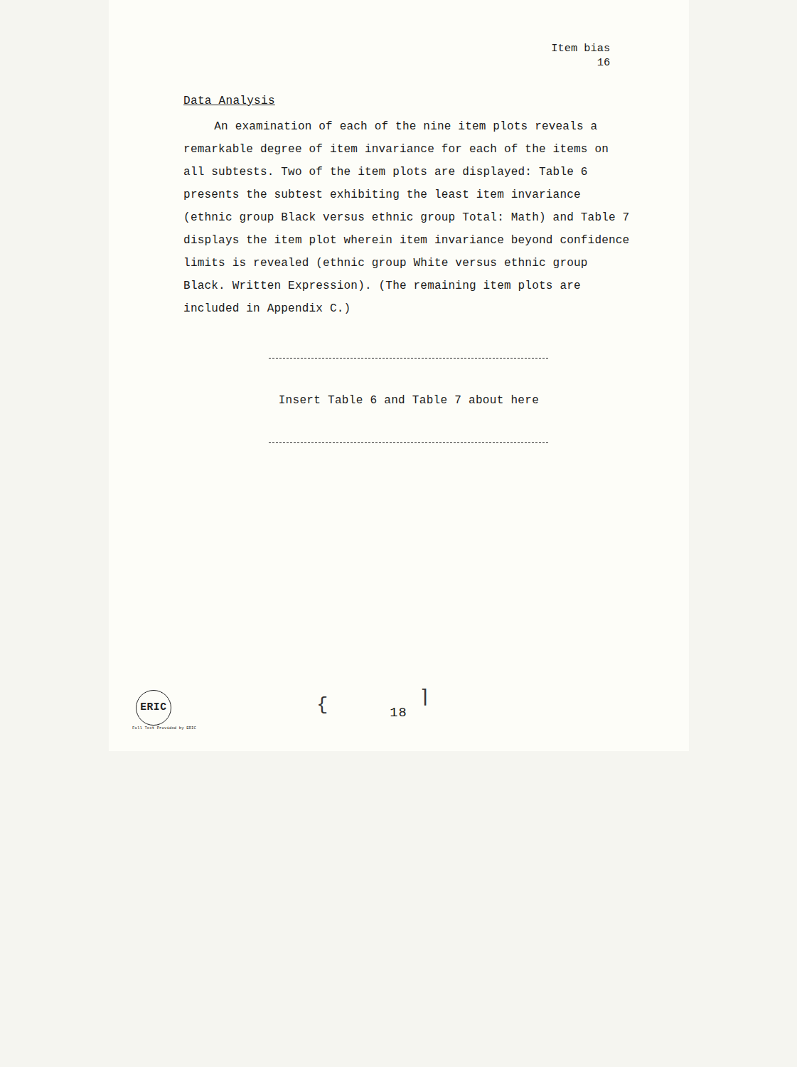Item bias
16
Data Analysis
An examination of each of the nine item plots reveals a remarkable degree of item invariance for each of the items on all subtests. Two of the item plots are displayed: Table 6 presents the subtest exhibiting the least item invariance (ethnic group Black versus ethnic group Total: Math) and Table 7 displays the item plot wherein item invariance beyond confidence limits is revealed (ethnic group White versus ethnic group Black. Written Expression). (The remaining item plots are included in Appendix C.)
Insert Table 6 and Table 7 about here
{
18
⌉
ERIC Full Text Provided by ERIC